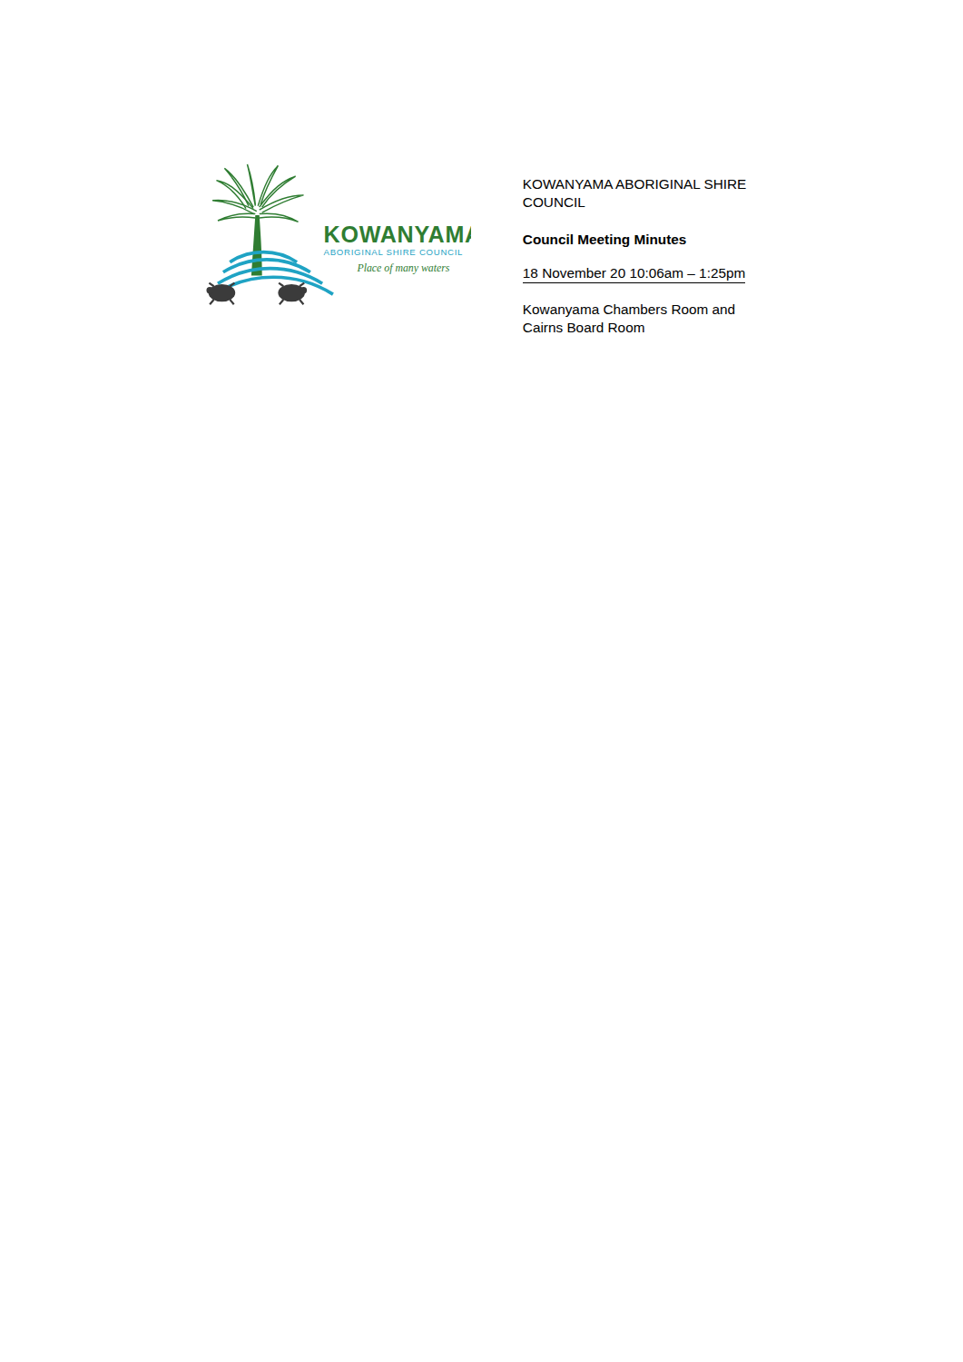KOWANYAMA ABORIGINAL SHIRE COUNCIL Place of many waters
KOWANYAMA ABORIGINAL SHIRE COUNCIL
Council Meeting Minutes
18 November 20 10:06am – 1:25pm
Kowanyama Chambers Room and Cairns Board Room